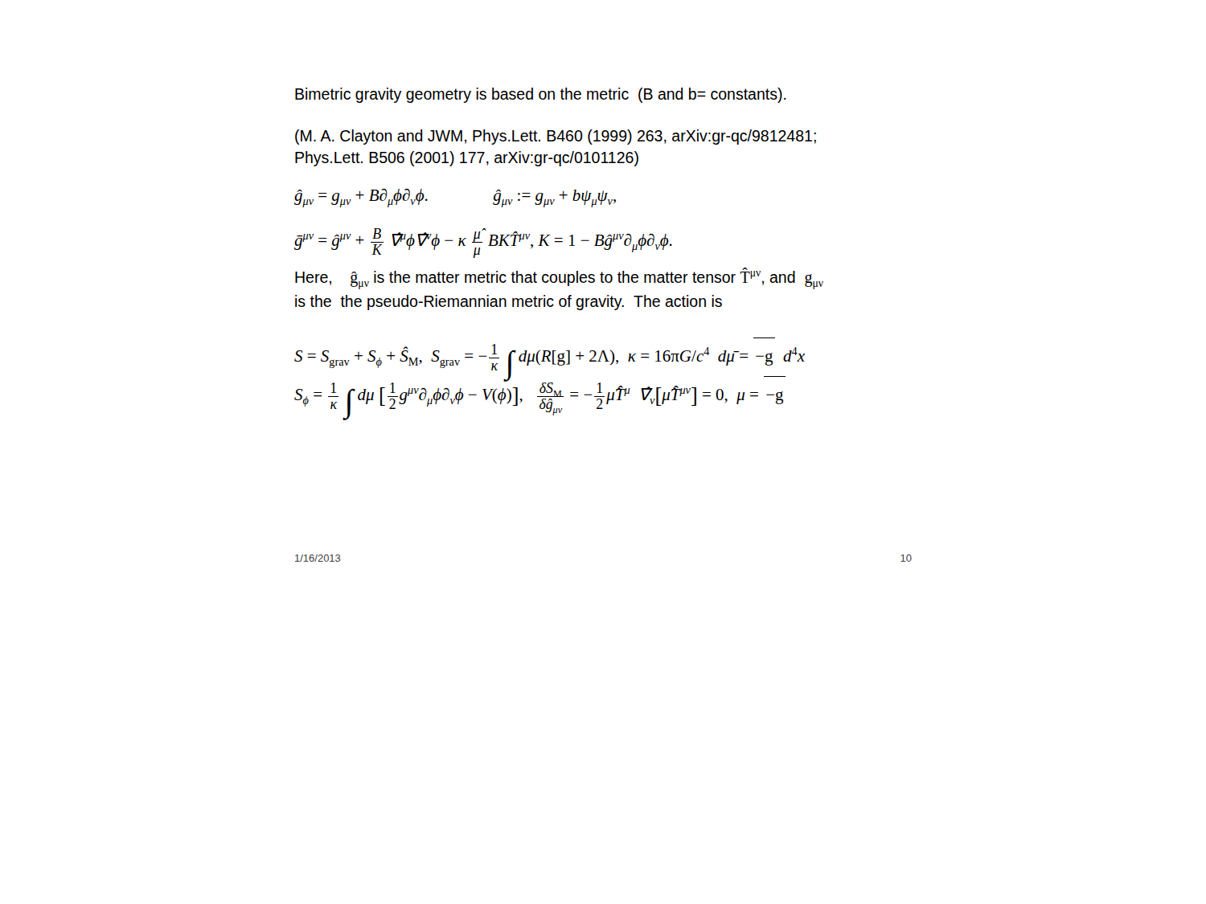Bimetric gravity geometry is based on the metric (B and b= constants).
(M. A. Clayton and JWM, Phys.Lett. B460 (1999) 263, arXiv:gr-qc/9812481;
Phys.Lett. B506 (2001) 177, arXiv:gr-qc/0101126)
ĝμν = gμν + B∂μϕ∂νϕ. ĝμν := gμν + bψμψν,
ḡμν = ĝμν + BK ∇̂μϕ∇̂νϕ − κ μ̂μ BKT̂μν, K = 1 − Bĝμν∂μϕ∂νϕ.
Here, ĝμν is the matter metric that couples to the matter tensor T̂μν, and gμν
is the the pseudo-Riemannian metric of gravity. The action is
S = Sgrav + Sϕ + ŜM, Sgrav = −1 κ ∫ dμ(R[g] + 2Λ), κ = 16πG/c4 dμ̄ = −g d4x
Sϕ = 1 κ ∫ dμ [12 gμν∂μϕ∂νϕ − V(ϕ)], δSM δĝμν = −12 μ̂T̂μ ∇̂ν[μ̂T̂μν] = 0, μ = −g
1/16/2013
10